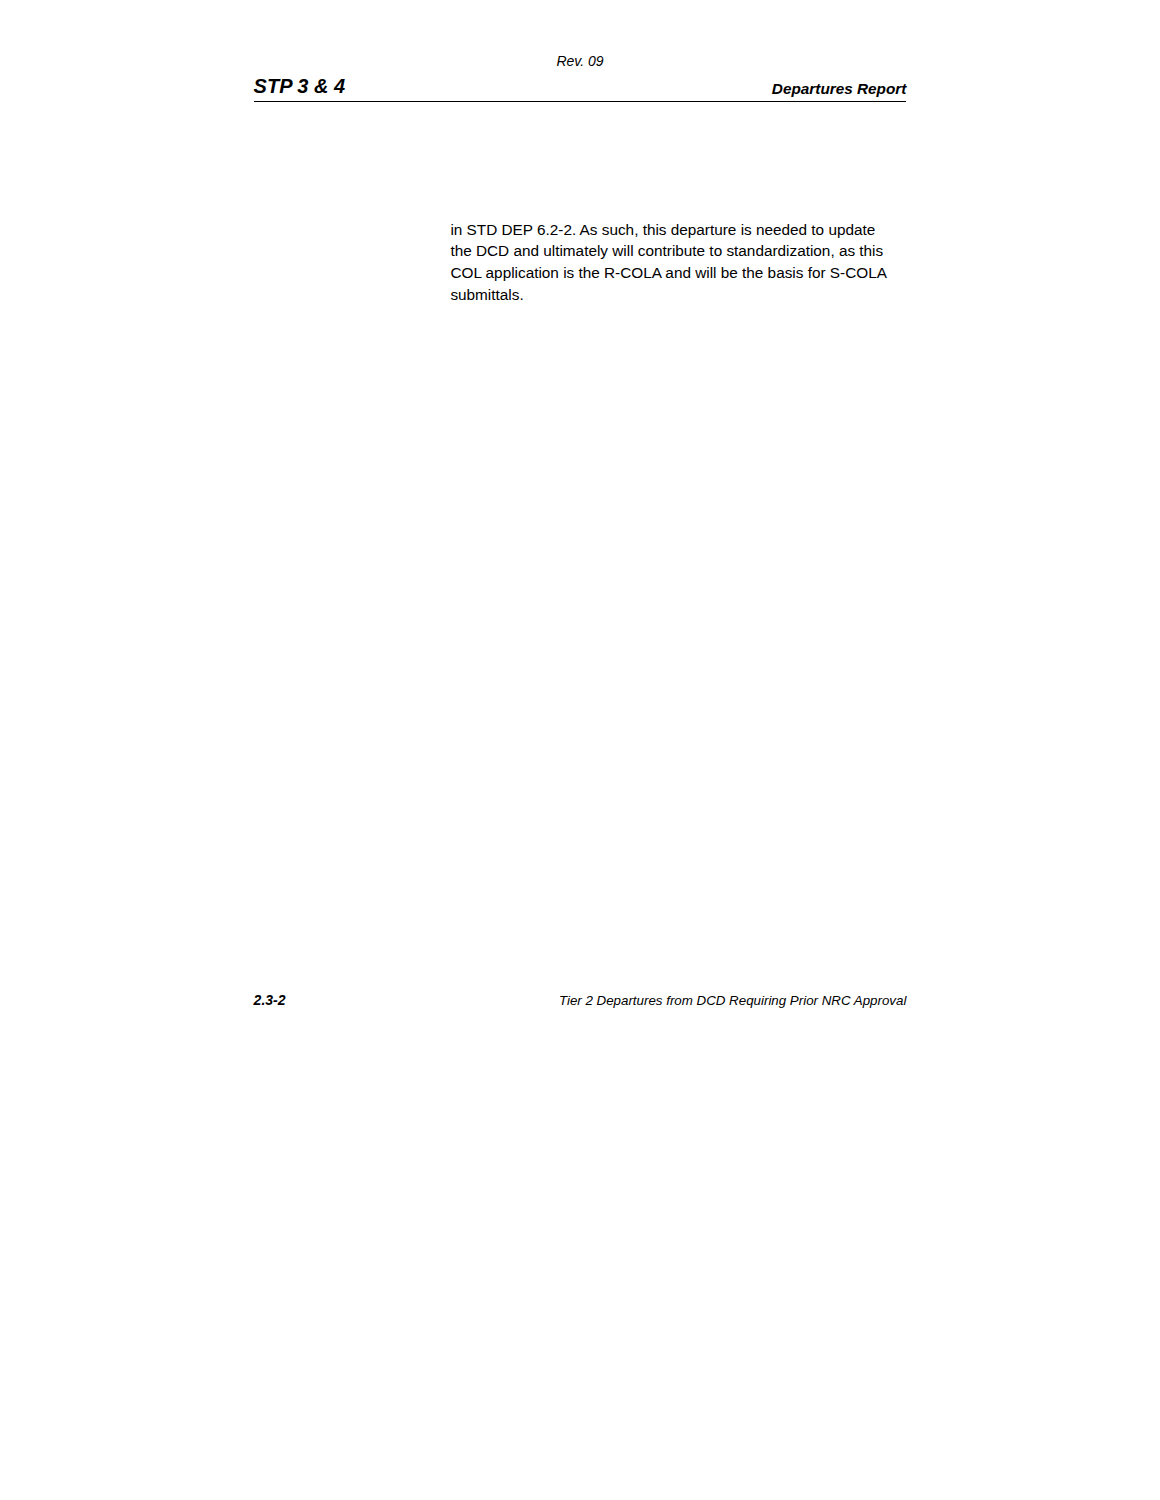Rev. 09
STP 3 & 4
Departures Report
in STD DEP 6.2-2. As such, this departure is needed to update the DCD and ultimately will contribute to standardization, as this COL application is the R-COLA and will be the basis for S-COLA submittals.
2.3-2
Tier 2 Departures from DCD Requiring Prior NRC Approval